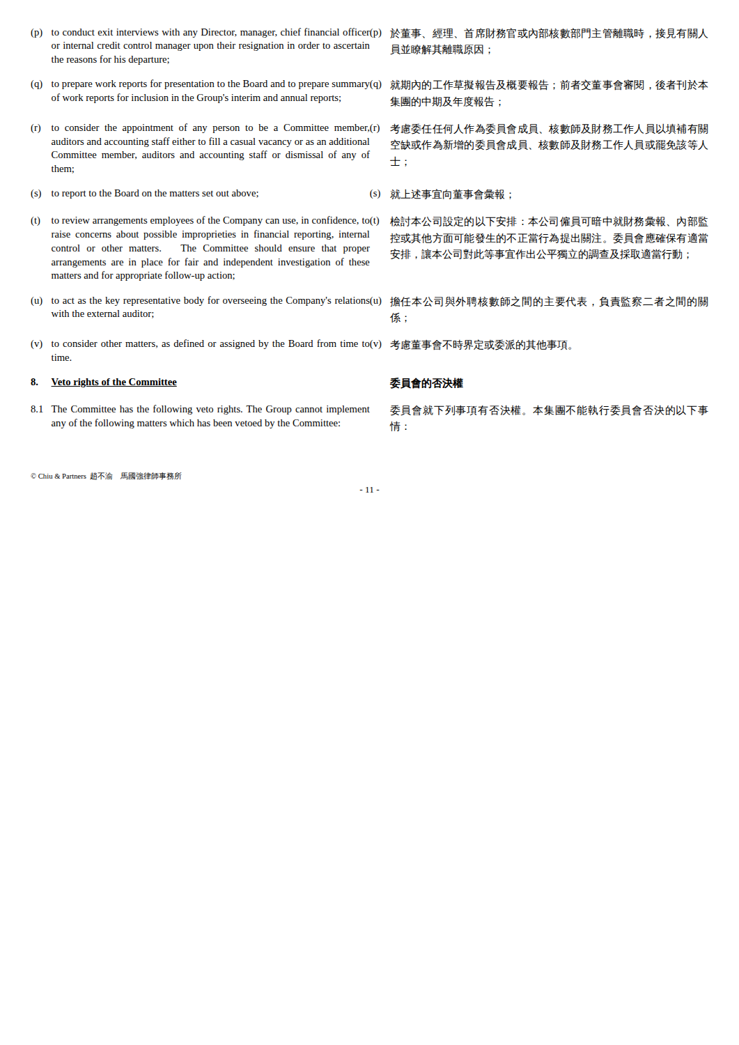| (p) | to conduct exit interviews with any Director, manager, chief financial officer or internal credit control manager upon their resignation in order to ascertain the reasons for his departure; | (p) | 於董事、經理、首席財務官或內部核數部門主管離職時，接見有關人員並瞭解其離職原因； |
| (q) | to prepare work reports for presentation to the Board and to prepare summary of work reports for inclusion in the Group's interim and annual reports; | (q) | 就期內的工作草擬報告及概要報告；前者交董事會審閱，後者刊於本集團的中期及年度報告； |
| (r) | to consider the appointment of any person to be a Committee member, auditors and accounting staff either to fill a casual vacancy or as an additional Committee member, auditors and accounting staff or dismissal of any of them; | (r) | 考慮委任任何人作為委員會成員、核數師及財務工作人員以填補有關空缺或作為新增的委員會成員、核數師及財務工作人員或罷免該等人士； |
| (s) | to report to the Board on the matters set out above; | (s) | 就上述事宜向董事會彙報； |
| (t) | to review arrangements employees of the Company can use, in confidence, to raise concerns about possible improprieties in financial reporting, internal control or other matters. The Committee should ensure that proper arrangements are in place for fair and independent investigation of these matters and for appropriate follow-up action; | (t) | 檢討本公司設定的以下安排：本公司僱員可暗中就財務彙報、內部監控或其他方面可能發生的不正當行為提出關注。委員會應確保有適當安排，讓本公司對此等事宜作出公平獨立的調查及採取適當行動； |
| (u) | to act as the key representative body for overseeing the Company's relations with the external auditor; | (u) | 擔任本公司與外聘核數師之間的主要代表，負責監察二者之間的關係； |
| (v) | to consider other matters, as defined or assigned by the Board from time to time. | (v) | 考慮董事會不時界定或委派的其他事項。 |
| 8. | Veto rights of the Committee | | 委員會的否決權 |
| 8.1 | The Committee has the following veto rights. The Group cannot implement any of the following matters which has been vetoed by the Committee: | | 委員會就下列事項有否決權。本集團不能執行委員會否決的以下事情： |
© Chiu & Partners 趙不渝　馬國強律師事務所
- 11 -